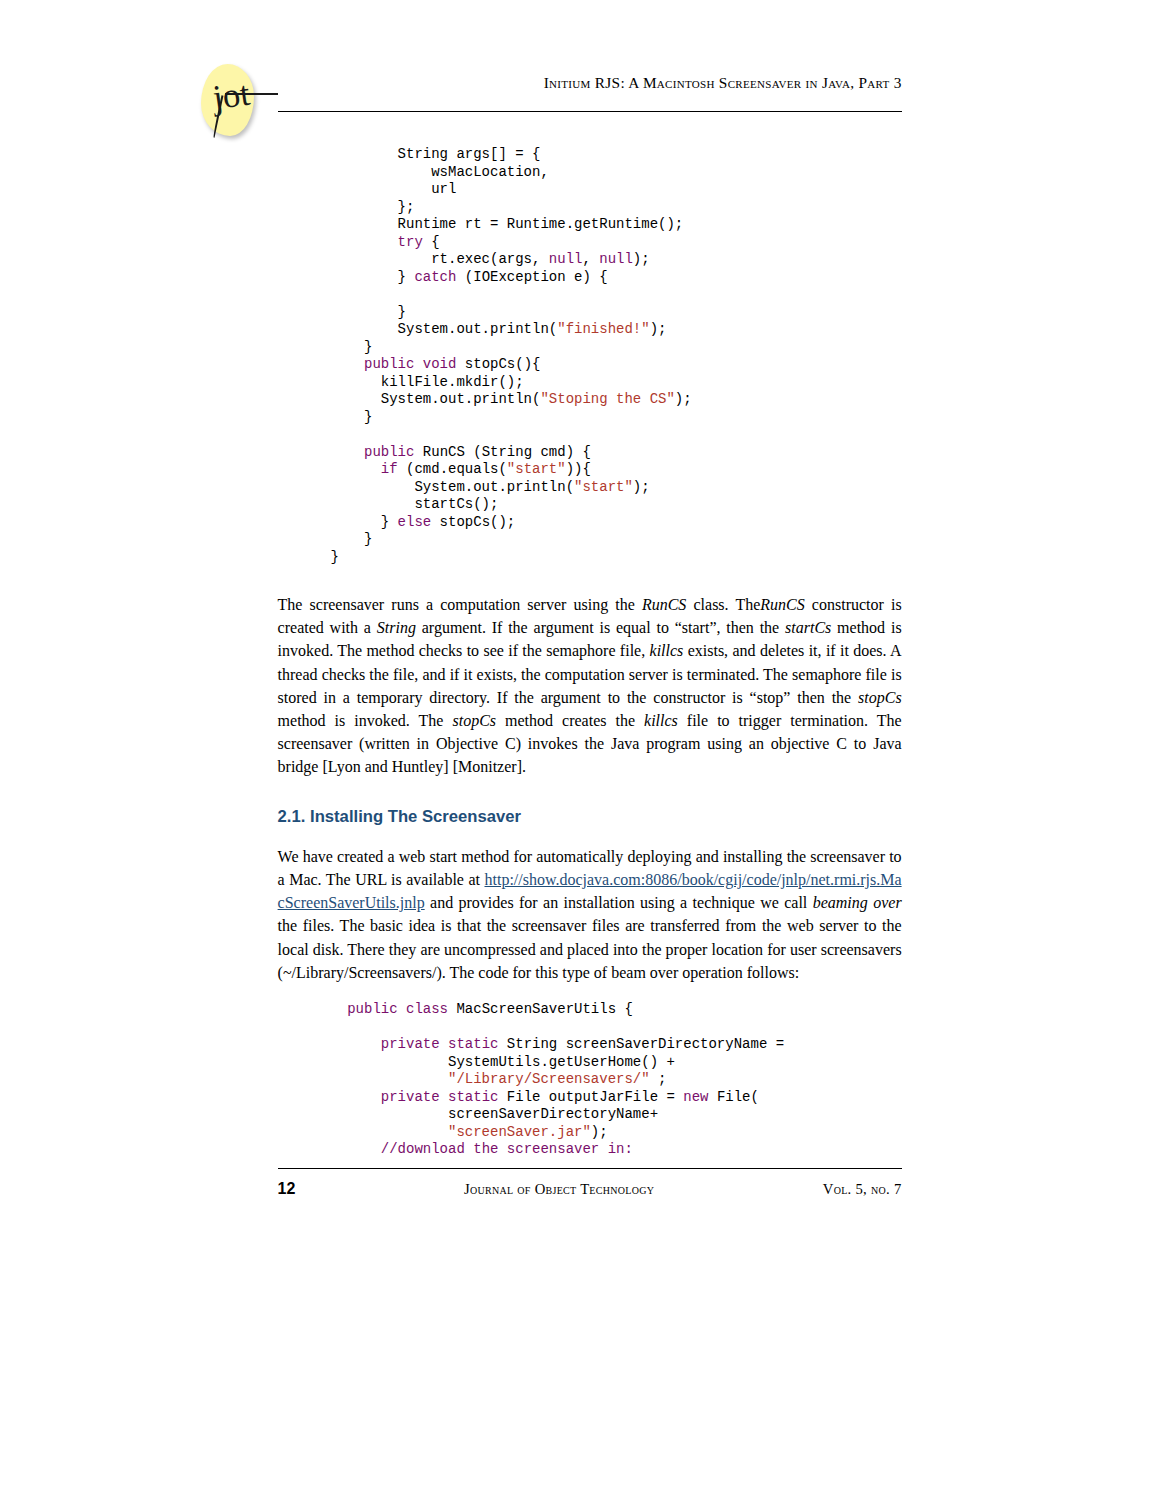jot
Initium RJS: A Macintosh Screensaver in Java, Part 3
        String args[] = {
            wsMacLocation,
            url
        };
        Runtime rt = Runtime.getRuntime();
        try {
            rt.exec(args, null, null);
        } catch (IOException e) {

        }
        System.out.println("finished!");
    }
    public void stopCs(){
      killFile.mkdir();
      System.out.println("Stoping the CS");
    }

    public RunCS (String cmd) {
      if (cmd.equals("start")){
          System.out.println("start");
          startCs();
      } else stopCs();
    }
}
The screensaver runs a computation server using the RunCS class. TheRunCS constructor is created with a String argument. If the argument is equal to “start”, then the startCs method is invoked. The method checks to see if the semaphore file, killcs exists, and deletes it, if it does. A thread checks the file, and if it exists, the computation server is terminated. The semaphore file is stored in a temporary directory. If the argument to the constructor is “stop” then the stopCs method is invoked. The stopCs method creates the killcs file to trigger termination. The screensaver (written in Objective C) invokes the Java program using an objective C to Java bridge [Lyon and Huntley] [Monitzer].
2.1. Installing The Screensaver
We have created a web start method for automatically deploying and installing the screensaver to a Mac. The URL is available at http://show.docjava.com:8086/book/cgij/code/jnlp/net.rmi.rjs.MacScreenSaverUtils.jnlp and provides for an installation using a technique we call beaming over the files. The basic idea is that the screensaver files are transferred from the web server to the local disk. There they are uncompressed and placed into the proper location for user screensavers (~/Library/Screensavers/). The code for this type of beam over operation follows:
  public class MacScreenSaverUtils {

      private static String screenSaverDirectoryName =
              SystemUtils.getUserHome() +
              "/Library/Screensavers/" ;
      private static File outputJarFile = new File(
              screenSaverDirectoryName+
              "screenSaver.jar");
      //download the screensaver in:
12
Journal of Object Technology
Vol. 5, no. 7